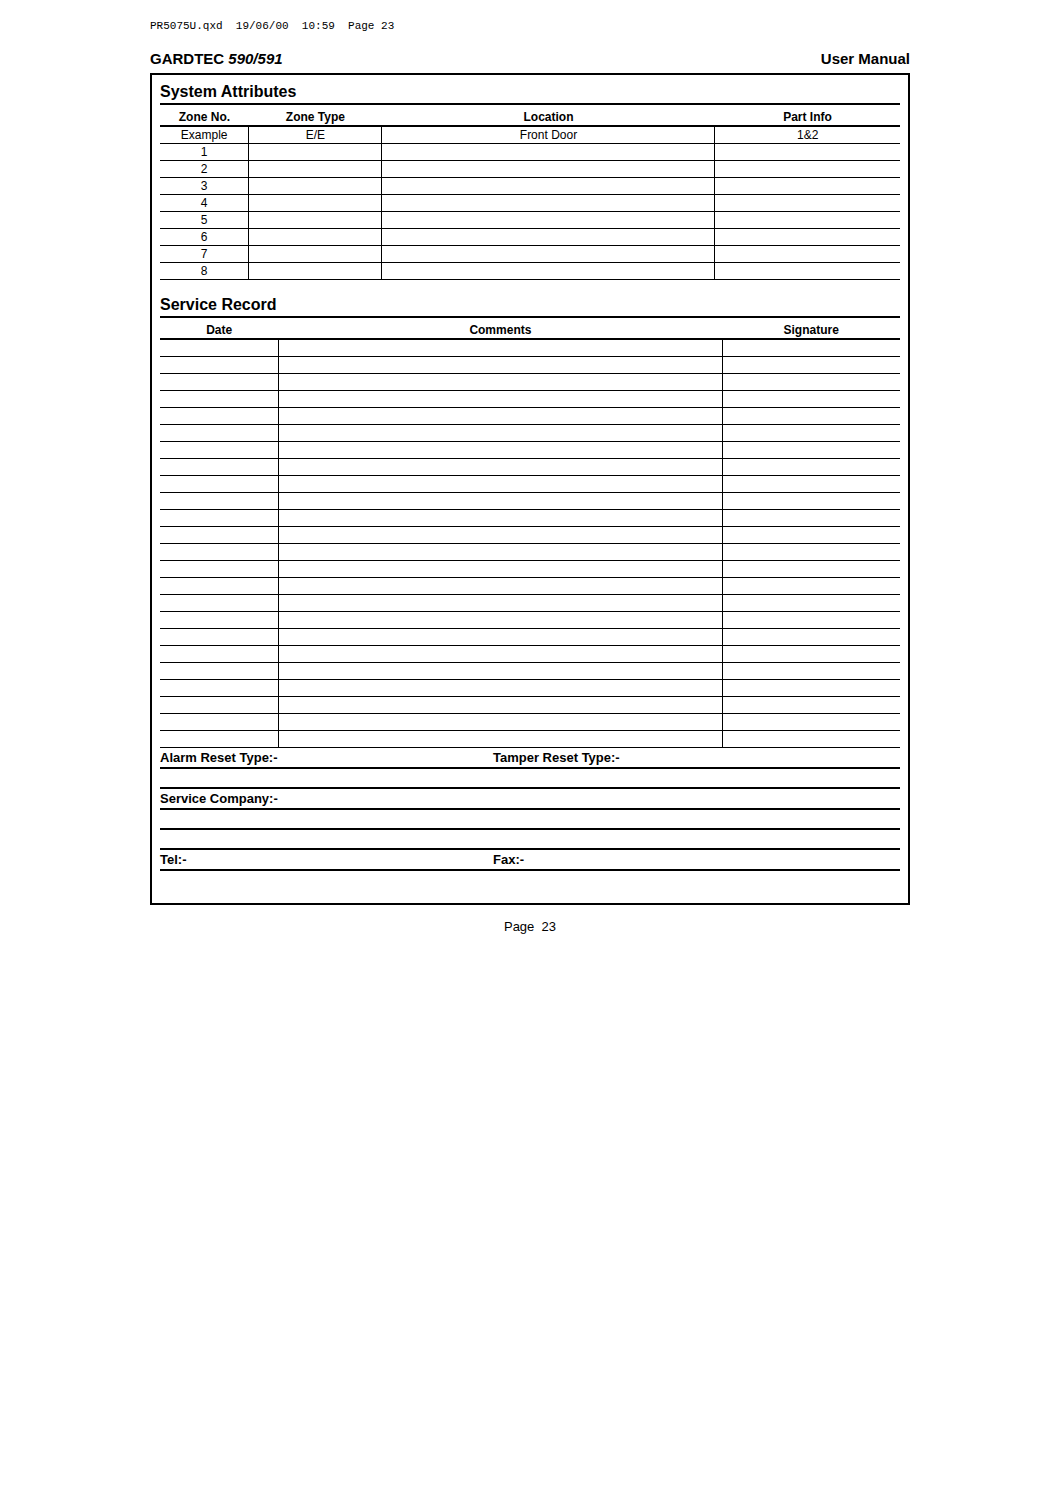PR5075U.qxd 19/06/00 10:59 Page 23
GARDTEC 590/591
User Manual
System Attributes
| Zone No. | Zone Type | Location | Part Info |
| --- | --- | --- | --- |
| Example | E/E | Front Door | 1&2 |
| 1 | | | |
| 2 | | | |
| 3 | | | |
| 4 | | | |
| 5 | | | |
| 6 | | | |
| 7 | | | |
| 8 | | | |
Service Record
| Date | Comments | Signature |
| --- | --- | --- |
Alarm Reset Type:-
Tamper Reset Type:-
Service Company:-
Tel:-
Fax:-
Page 23